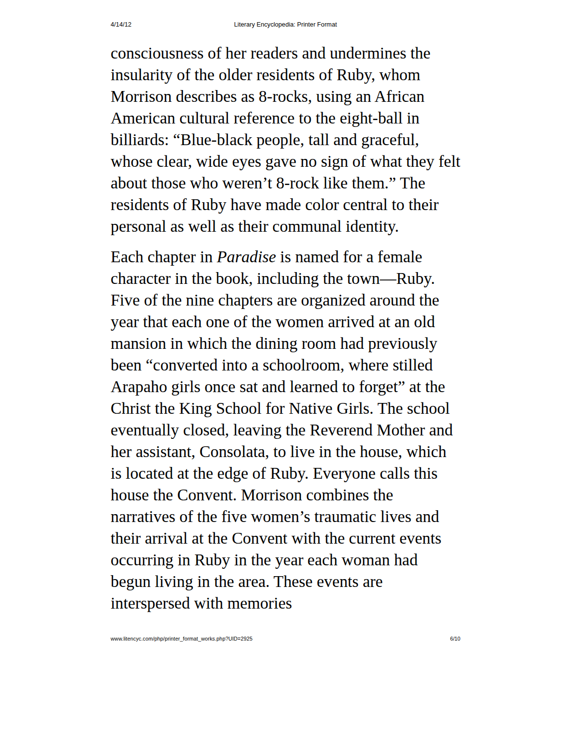4/14/12
Literary Encyclopedia: Printer Format
consciousness of her readers and undermines the insularity of the older residents of Ruby, whom Morrison describes as 8-rocks, using an African American cultural reference to the eight-ball in billiards: “Blue-black people, tall and graceful, whose clear, wide eyes gave no sign of what they felt about those who weren’t 8-rock like them.” The residents of Ruby have made color central to their personal as well as their communal identity.
Each chapter in Paradise is named for a female character in the book, including the town—Ruby. Five of the nine chapters are organized around the year that each one of the women arrived at an old mansion in which the dining room had previously been “converted into a schoolroom, where stilled Arapaho girls once sat and learned to forget” at the Christ the King School for Native Girls. The school eventually closed, leaving the Reverend Mother and her assistant, Consolata, to live in the house, which is located at the edge of Ruby. Everyone calls this house the Convent. Morrison combines the narratives of the five women’s traumatic lives and their arrival at the Convent with the current events occurring in Ruby in the year each woman had begun living in the area. These events are interspersed with memories
www.litencyc.com/php/printer_format_works.php?UID=2925
6/10